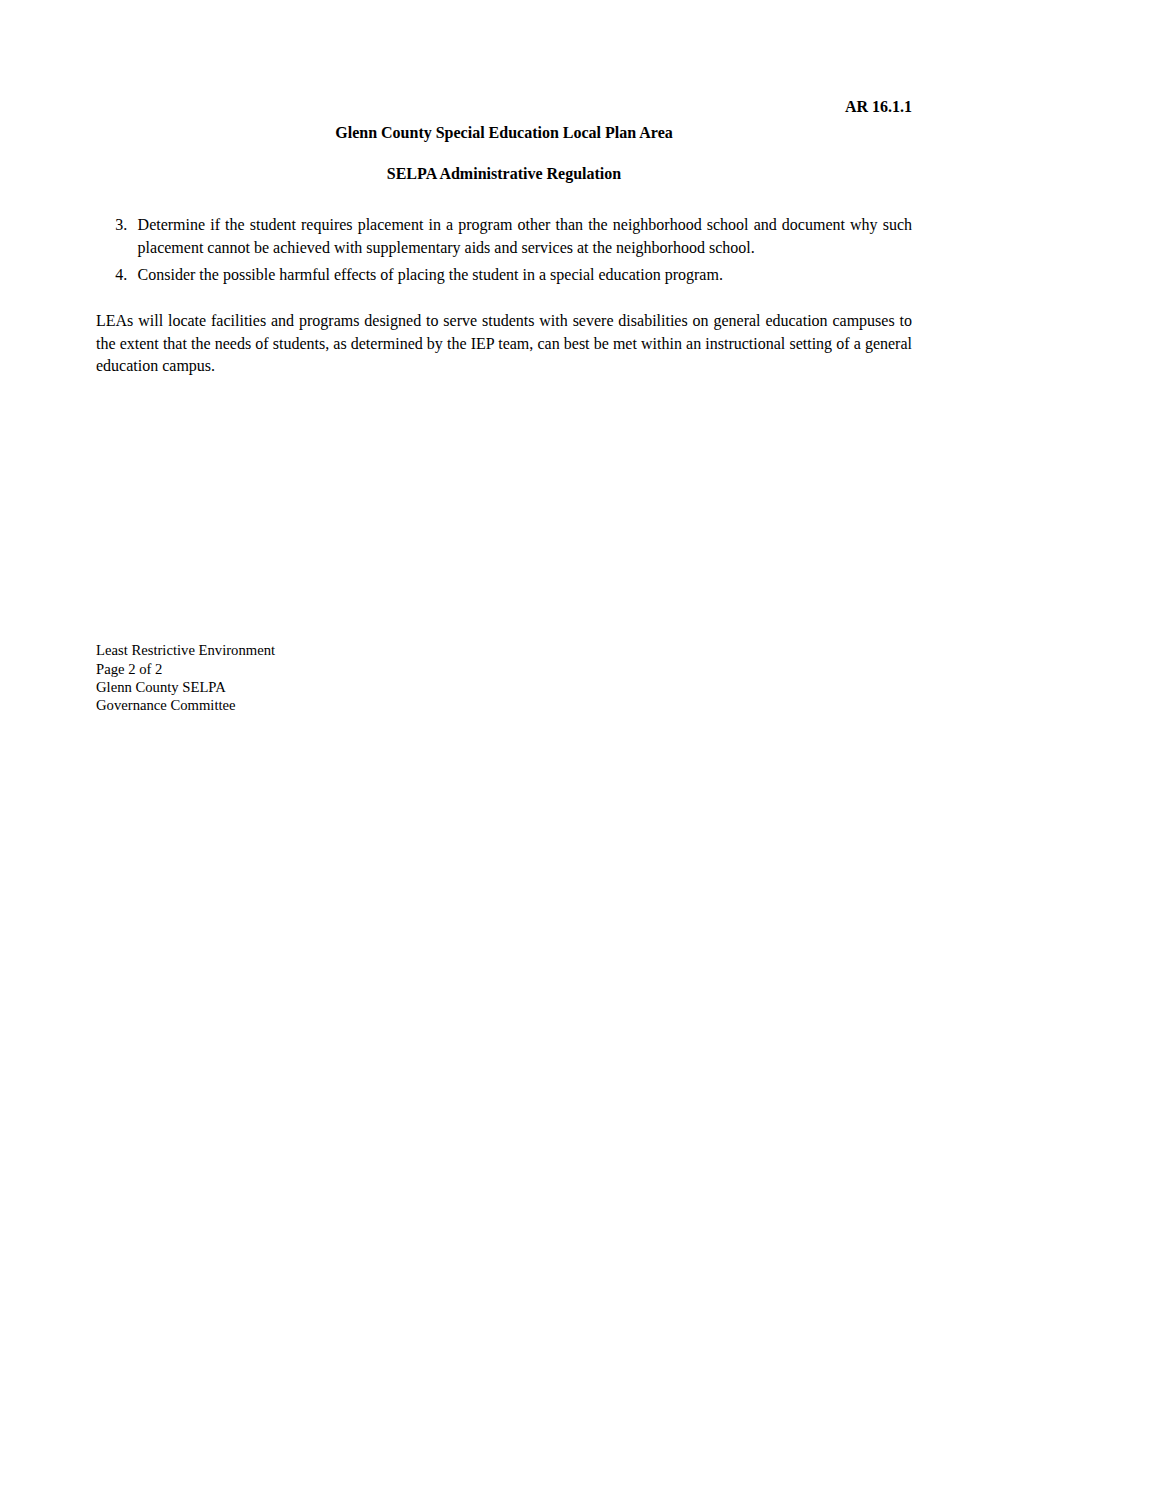AR 16.1.1
Glenn County Special Education Local Plan Area
SELPA Administrative Regulation
Determine if the student requires placement in a program other than the neighborhood school and document why such placement cannot be achieved with supplementary aids and services at the neighborhood school.
Consider the possible harmful effects of placing the student in a special education program.
LEAs will locate facilities and programs designed to serve students with severe disabilities on general education campuses to the extent that the needs of students, as determined by the IEP team, can best be met within an instructional setting of a general education campus.
Least Restrictive Environment
Page 2 of 2
Glenn County SELPA
Governance Committee